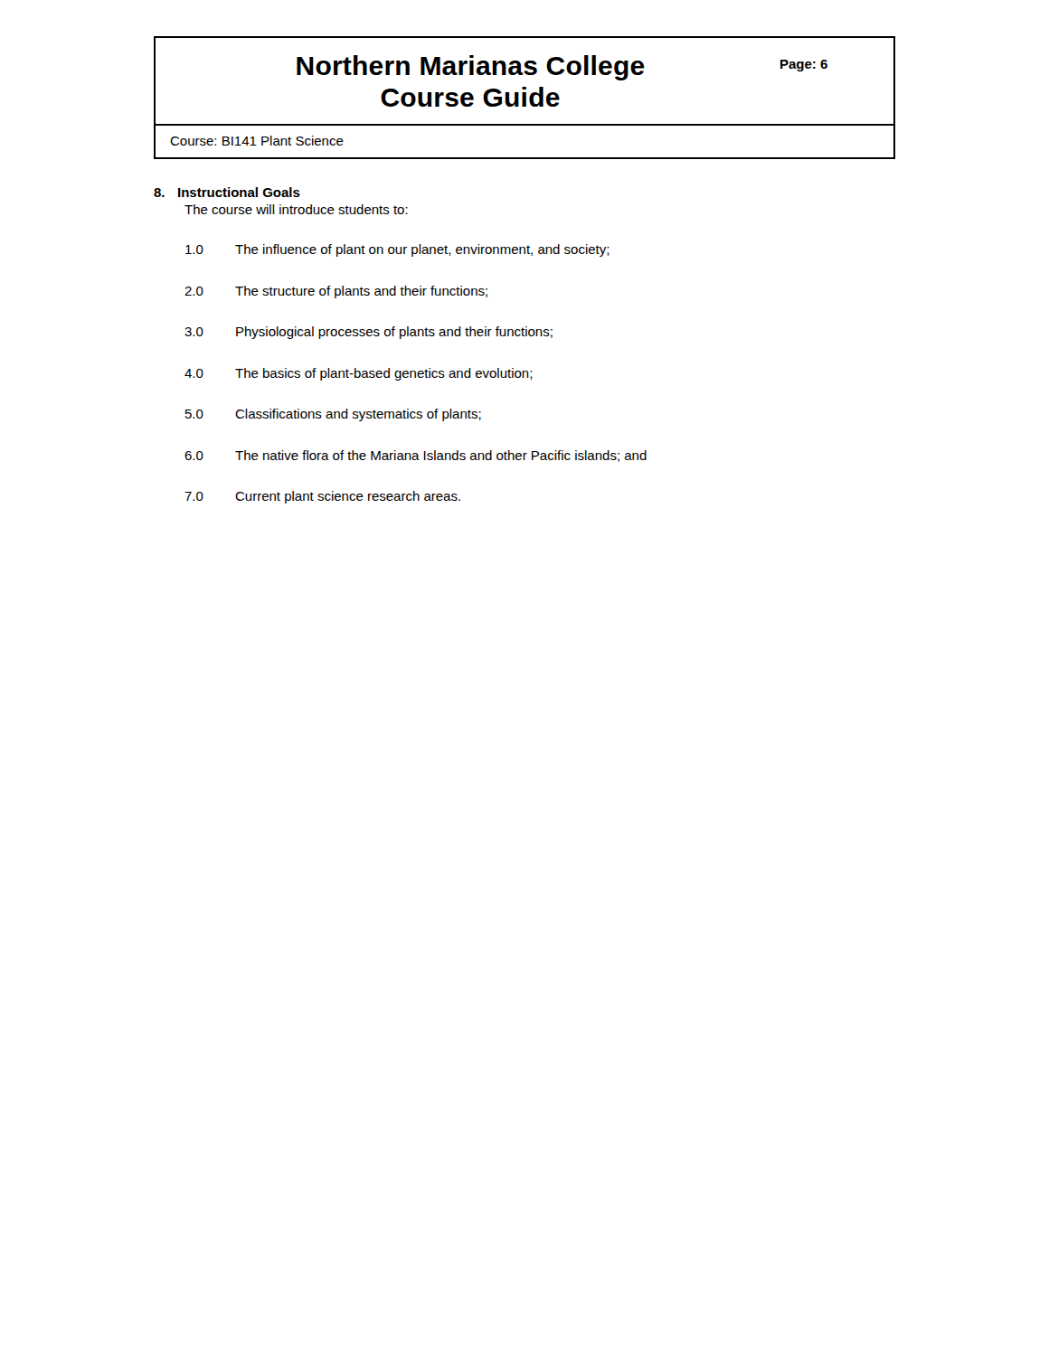Northern Marianas College
Course Guide
Page: 6
Course: BI141 Plant Science
8. Instructional Goals
The course will introduce students to:
1.0 The influence of plant on our planet, environment, and society;
2.0 The structure of plants and their functions;
3.0 Physiological processes of plants and their functions;
4.0 The basics of plant-based genetics and evolution;
5.0 Classifications and systematics of plants;
6.0 The native flora of the Mariana Islands and other Pacific islands; and
7.0 Current plant science research areas.